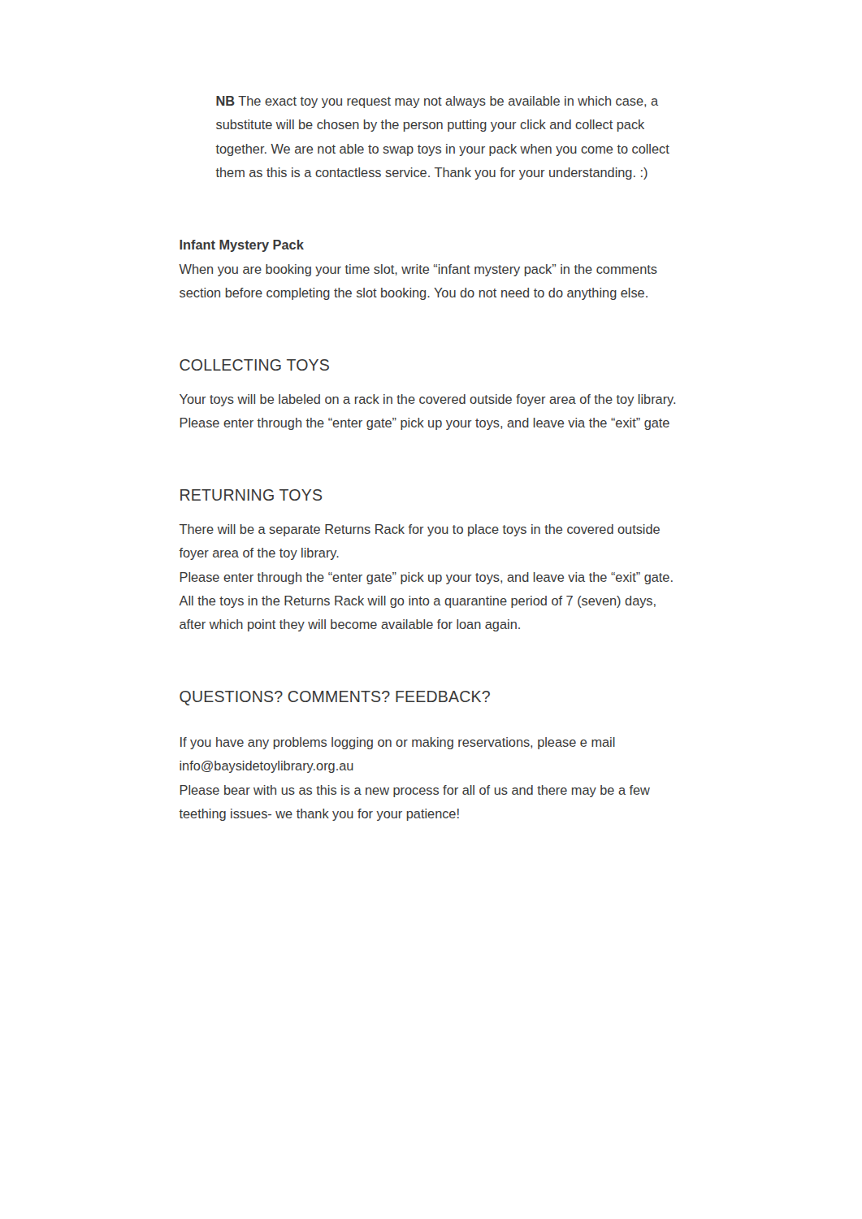NB The exact toy you request may not always be available in which case, a substitute will be chosen by the person putting your click and collect pack together. We are not able to swap toys in your pack when you come to collect them as this is a contactless service. Thank you for your understanding. :)
Infant Mystery Pack
When you are booking your time slot, write “infant mystery pack” in the comments section before completing the slot booking. You do not need to do anything else.
COLLECTING TOYS
Your toys will be labeled on a rack in the covered outside foyer area of the toy library. Please enter through the “enter gate” pick up your toys, and leave via the “exit” gate
RETURNING TOYS
There will be a separate Returns Rack for you to place toys in the covered outside foyer area of the toy library.
Please enter through the “enter gate” pick up your toys, and leave via the “exit” gate. All the toys in the Returns Rack will go into a quarantine period of 7 (seven) days, after which point they will become available for loan again.
QUESTIONS? COMMENTS? FEEDBACK?
If you have any problems logging on or making reservations, please e mail info@baysidetoylibrary.org.au
Please bear with us as this is a new process for all of us and there may be a few teething issues- we thank you for your patience!